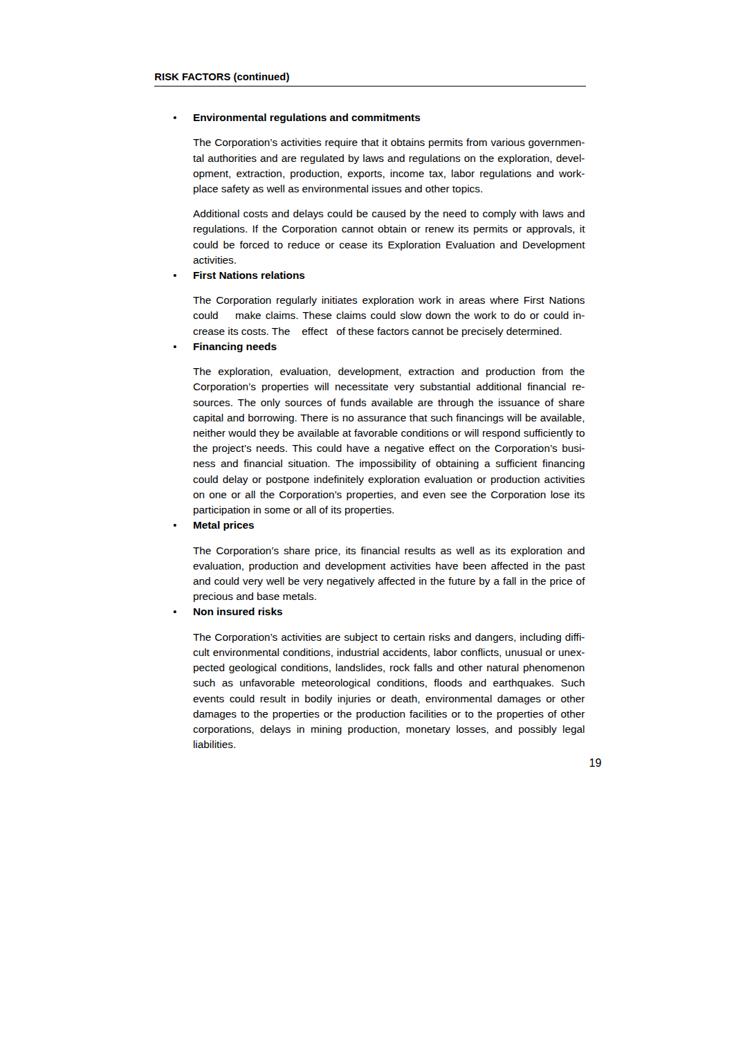RISK FACTORS (continued)
• Environmental regulations and commitments
The Corporation’s activities require that it obtains permits from various governmental authorities and are regulated by laws and regulations on the exploration, development, extraction, production, exports, income tax, labor regulations and workplace safety as well as environmental issues and other topics.
Additional costs and delays could be caused by the need to comply with laws and regulations. If the Corporation cannot obtain or renew its permits or approvals, it could be forced to reduce or cease its Exploration Evaluation and Development activities.
• First Nations relations
The Corporation regularly initiates exploration work in areas where First Nations could make claims. These claims could slow down the work to do or could increase its costs. The effect of these factors cannot be precisely determined.
• Financing needs
The exploration, evaluation, development, extraction and production from the Corporation’s properties will necessitate very substantial additional financial resources. The only sources of funds available are through the issuance of share capital and borrowing. There is no assurance that such financings will be available, neither would they be available at favorable conditions or will respond sufficiently to the project’s needs. This could have a negative effect on the Corporation’s business and financial situation. The impossibility of obtaining a sufficient financing could delay or postpone indefinitely exploration evaluation or production activities on one or all the Corporation’s properties, and even see the Corporation lose its participation in some or all of its properties.
• Metal prices
The Corporation’s share price, its financial results as well as its exploration and evaluation, production and development activities have been affected in the past and could very well be very negatively affected in the future by a fall in the price of precious and base metals.
• Non insured risks
The Corporation’s activities are subject to certain risks and dangers, including difficult environmental conditions, industrial accidents, labor conflicts, unusual or unexpected geological conditions, landslides, rock falls and other natural phenomenon such as unfavorable meteorological conditions, floods and earthquakes. Such events could result in bodily injuries or death, environmental damages or other damages to the properties or the production facilities or to the properties of other corporations, delays in mining production, monetary losses, and possibly legal liabilities.
19